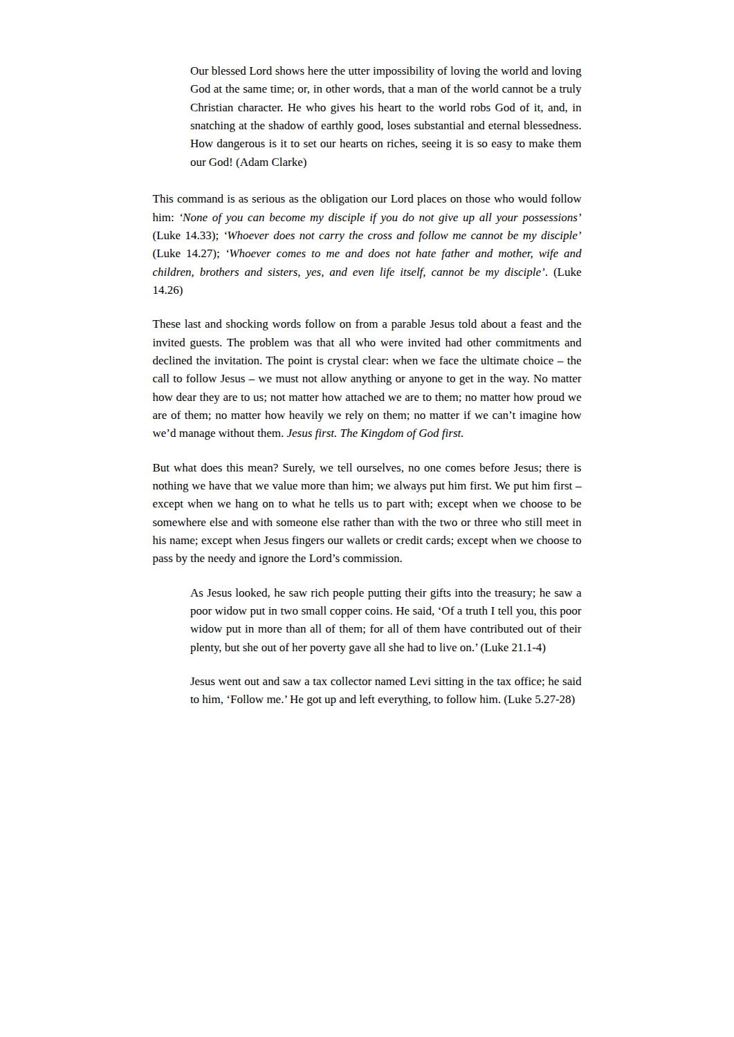Our blessed Lord shows here the utter impossibility of loving the world and loving God at the same time; or, in other words, that a man of the world cannot be a truly Christian character. He who gives his heart to the world robs God of it, and, in snatching at the shadow of earthly good, loses substantial and eternal blessedness. How dangerous is it to set our hearts on riches, seeing it is so easy to make them our God! (Adam Clarke)
This command is as serious as the obligation our Lord places on those who would follow him: ‘None of you can become my disciple if you do not give up all your possessions’ (Luke 14.33); ‘Whoever does not carry the cross and follow me cannot be my disciple’ (Luke 14.27); ‘Whoever comes to me and does not hate father and mother, wife and children, brothers and sisters, yes, and even life itself, cannot be my disciple’. (Luke 14.26)
These last and shocking words follow on from a parable Jesus told about a feast and the invited guests. The problem was that all who were invited had other commitments and declined the invitation. The point is crystal clear: when we face the ultimate choice – the call to follow Jesus – we must not allow anything or anyone to get in the way. No matter how dear they are to us; not matter how attached we are to them; no matter how proud we are of them; no matter how heavily we rely on them; no matter if we can’t imagine how we’d manage without them. Jesus first. The Kingdom of God first.
But what does this mean? Surely, we tell ourselves, no one comes before Jesus; there is nothing we have that we value more than him; we always put him first. We put him first – except when we hang on to what he tells us to part with; except when we choose to be somewhere else and with someone else rather than with the two or three who still meet in his name; except when Jesus fingers our wallets or credit cards; except when we choose to pass by the needy and ignore the Lord’s commission.
As Jesus looked, he saw rich people putting their gifts into the treasury; he saw a poor widow put in two small copper coins. He said, ‘Of a truth I tell you, this poor widow put in more than all of them; for all of them have contributed out of their plenty, but she out of her poverty gave all she had to live on.’ (Luke 21.1-4)
Jesus went out and saw a tax collector named Levi sitting in the tax office; he said to him, ‘Follow me.’ He got up and left everything, to follow him. (Luke 5.27-28)